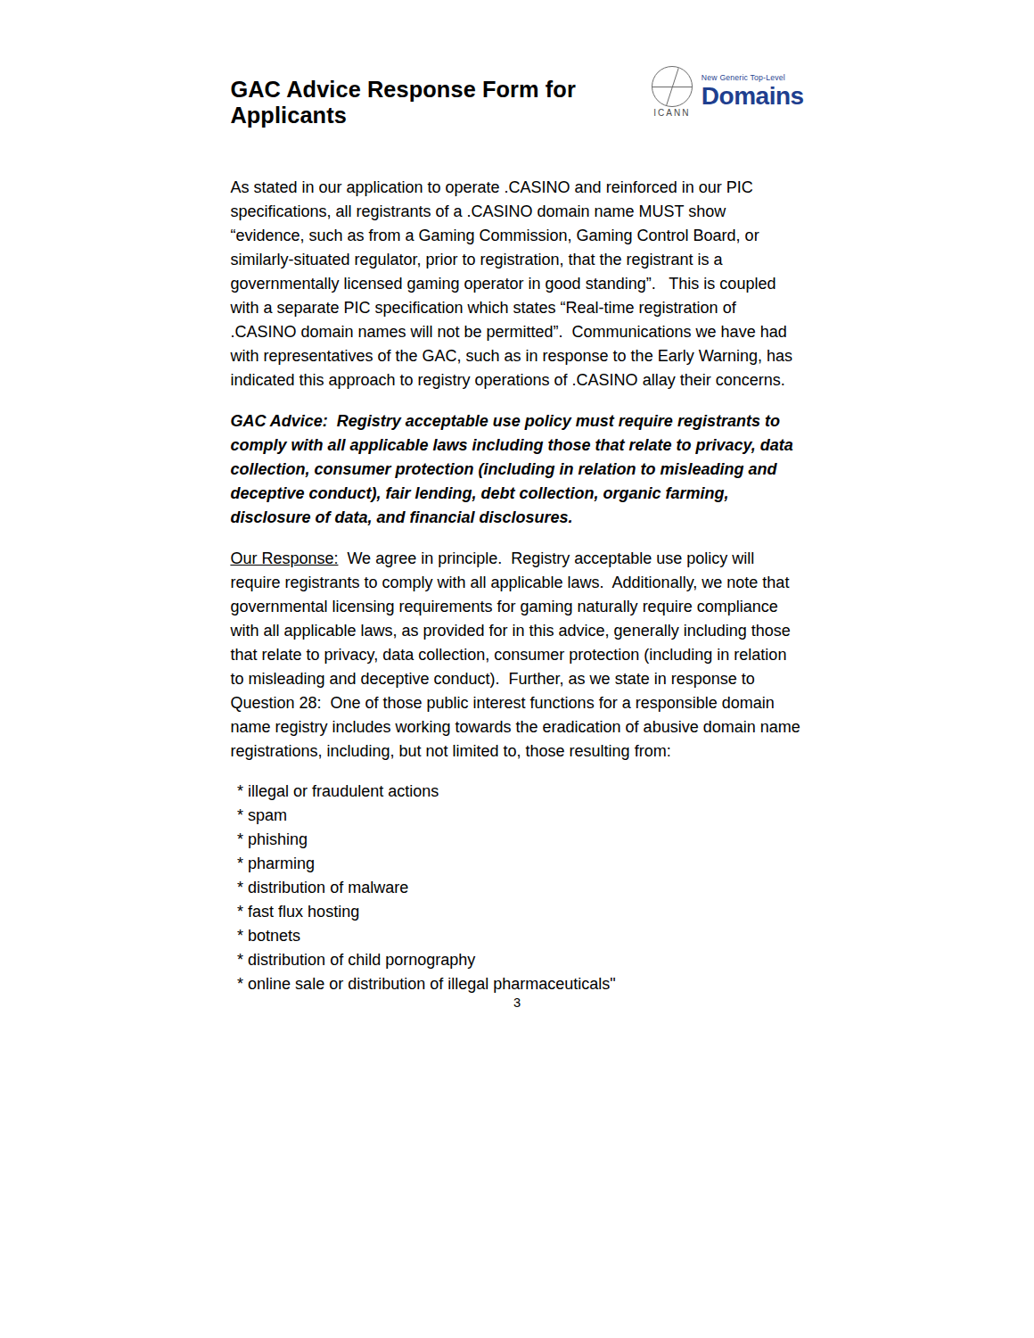GAC Advice Response Form for Applicants
ICANN
New Generic Top-Level
Domains
As stated in our application to operate .CASINO and reinforced in our PIC specifications, all registrants of a .CASINO domain name MUST show “evidence, such as from a Gaming Commission, Gaming Control Board, or similarly-situated regulator, prior to registration, that the registrant is a governmentally licensed gaming operator in good standing”. This is coupled with a separate PIC specification which states “Real-time registration of .CASINO domain names will not be permitted”. Communications we have had with representatives of the GAC, such as in response to the Early Warning, has indicated this approach to registry operations of .CASINO allay their concerns.
GAC Advice: Registry acceptable use policy must require registrants to comply with all applicable laws including those that relate to privacy, data collection, consumer protection (including in relation to misleading and deceptive conduct), fair lending, debt collection, organic farming, disclosure of data, and financial disclosures.
Our Response: We agree in principle. Registry acceptable use policy will require registrants to comply with all applicable laws. Additionally, we note that governmental licensing requirements for gaming naturally require compliance with all applicable laws, as provided for in this advice, generally including those that relate to privacy, data collection, consumer protection (including in relation to misleading and deceptive conduct). Further, as we state in response to Question 28: One of those public interest functions for a responsible domain name registry includes working towards the eradication of abusive domain name registrations, including, but not limited to, those resulting from:
illegal or fraudulent actions
spam
phishing
pharming
distribution of malware
fast flux hosting
botnets
distribution of child pornography
online sale or distribution of illegal pharmaceuticals"
3